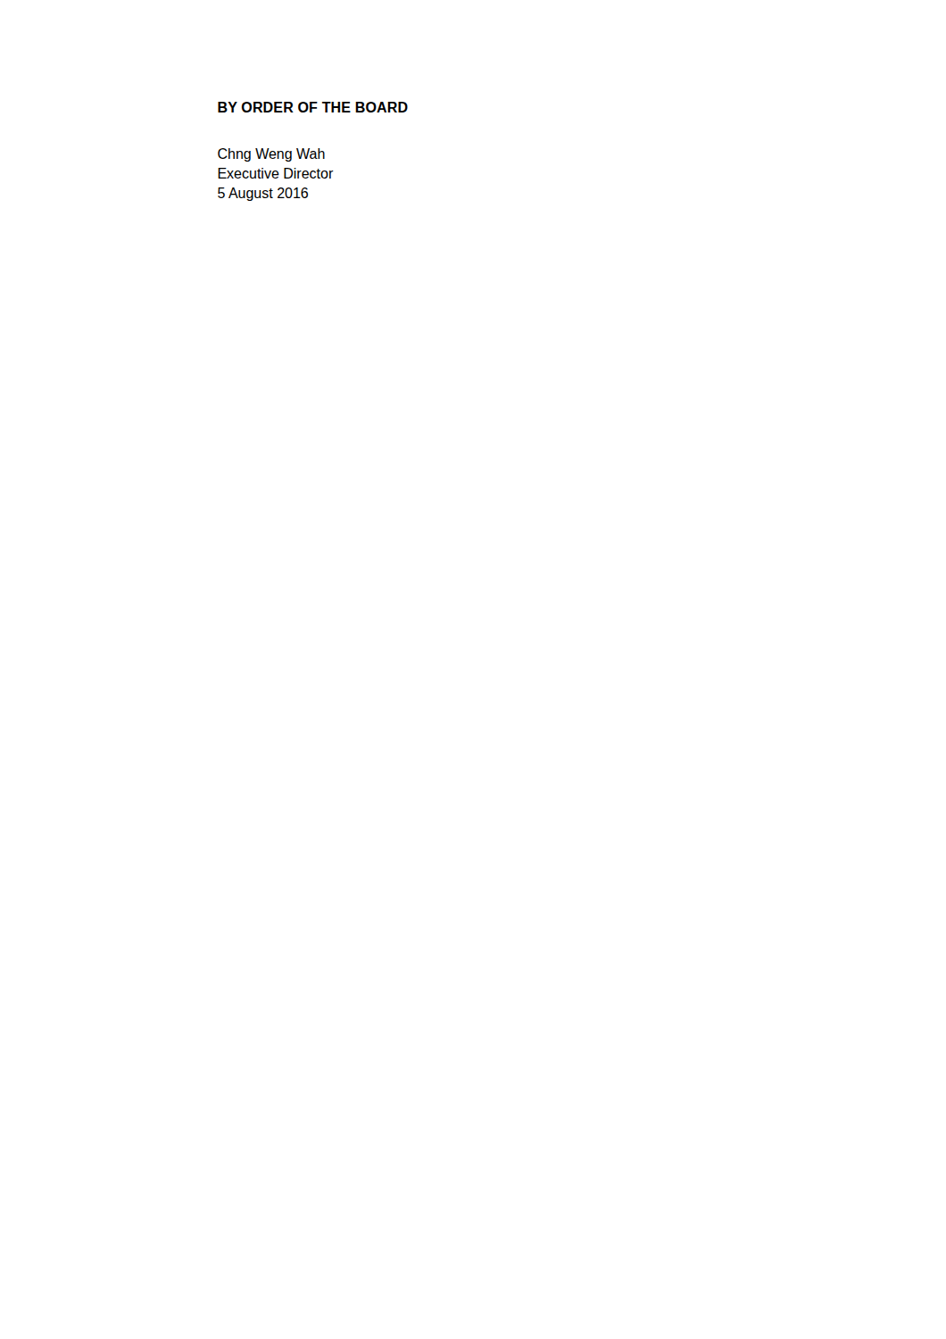BY ORDER OF THE BOARD
Chng Weng Wah
Executive Director
5 August 2016